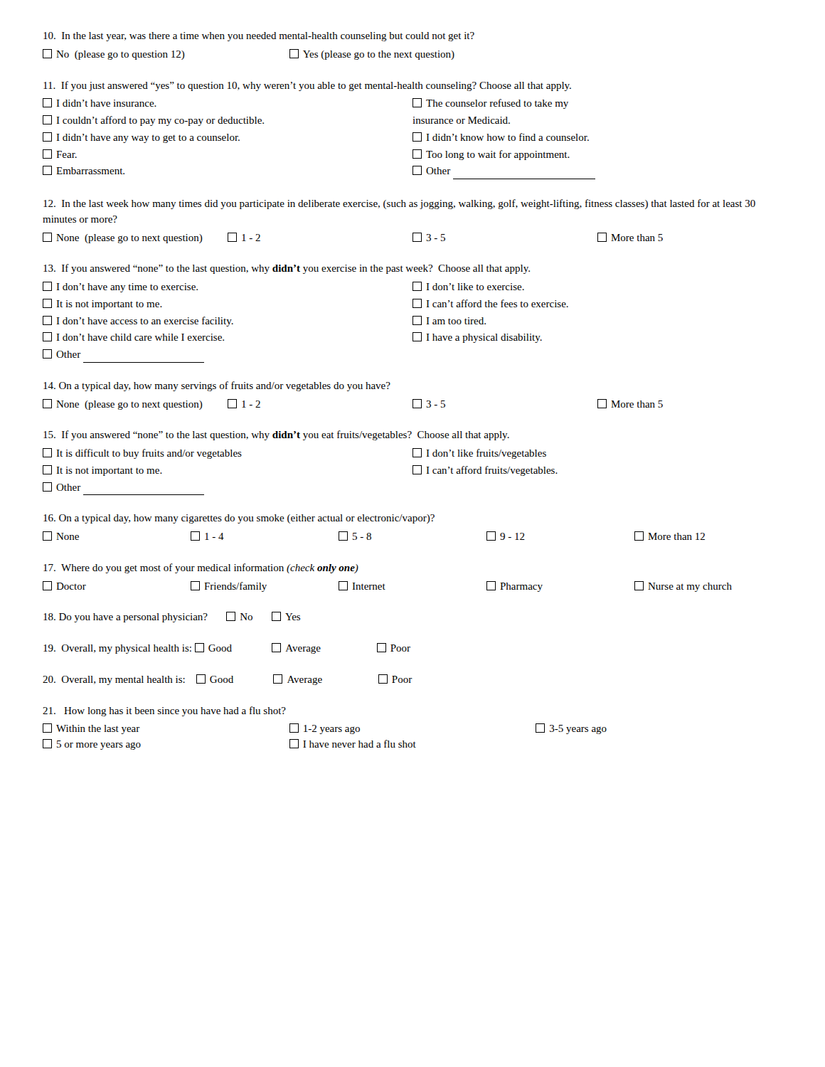10. In the last year, was there a time when you needed mental-health counseling but could not get it?
No (please go to question 12) Yes (please go to the next question)
11. If you just answered “yes” to question 10, why weren’t you able to get mental-health counseling? Choose all that apply.
I didn’t have insurance.
I couldn’t afford to pay my co-pay or deductible.
I didn’t have any way to get to a counselor.
Fear.
Embarrassment.
The counselor refused to take my
insurance or Medicaid.
I didn’t know how to find a counselor.
Too long to wait for appointment.
Other
12. In the last week how many times did you participate in deliberate exercise, (such as jogging, walking, golf, weight-lifting, fitness classes) that lasted for at least 30 minutes or more?
None (please go to next question) 1 - 2 3 - 5 More than 5
13. If you answered “none” to the last question, why didn’t you exercise in the past week? Choose all that apply.
I don’t have any time to exercise.
It is not important to me.
I don’t have access to an exercise facility.
I don’t have child care while I exercise.
I don’t like to exercise.
I can’t afford the fees to exercise.
I am too tired.
I have a physical disability.
Other
14. On a typical day, how many servings of fruits and/or vegetables do you have?
None (please go to next question) 1 - 2 3 - 5 More than 5
15. If you answered “none” to the last question, why didn’t you eat fruits/vegetables? Choose all that apply.
It is difficult to buy fruits and/or vegetables
It is not important to me.
I don’t like fruits/vegetables
I can’t afford fruits/vegetables.
Other
16. On a typical day, how many cigarettes do you smoke (either actual or electronic/vapor)?
None 1 - 4 5 - 8 9 - 12 More than 12
17. Where do you get most of your medical information (check only one)
Doctor Friends/family Internet Pharmacy Nurse at my church
18. Do you have a personal physician? No Yes
19. Overall, my physical health is: Good Average Poor
20. Overall, my mental health is: Good Average Poor
21. How long has it been since you have had a flu shot?
Within the last year 1-2 years ago 3-5 years ago
5 or more years ago I have never had a flu shot